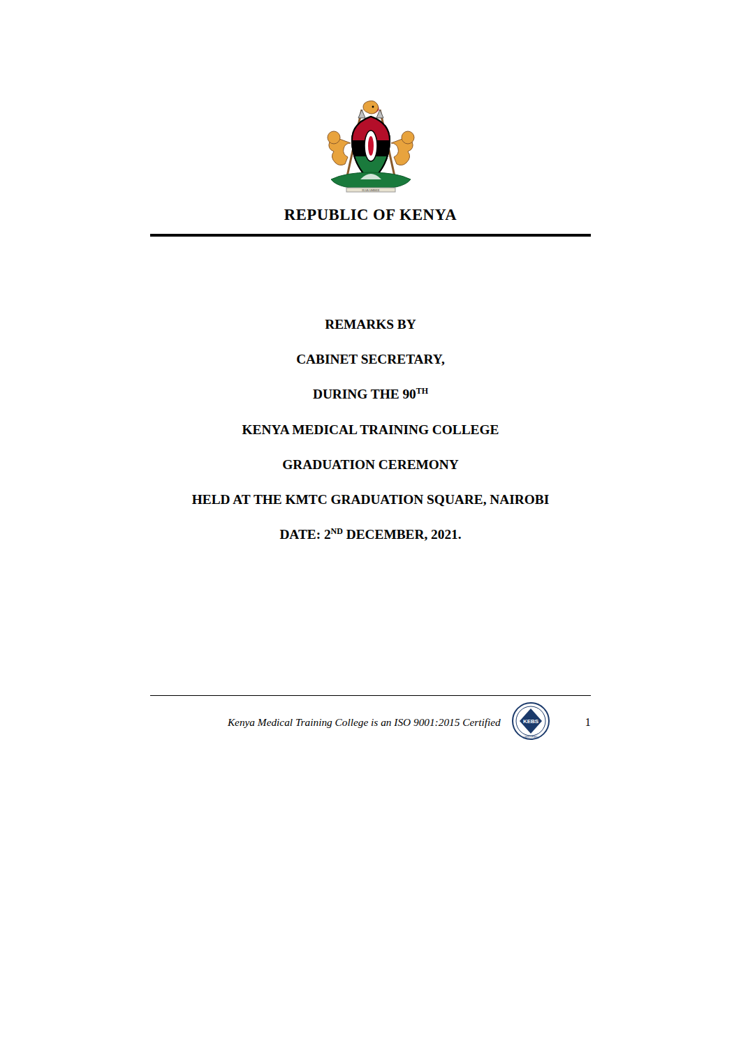HARAMBEE
REPUBLIC OF KENYA
REMARKS BY
CABINET SECRETARY,
DURING THE 90TH
KENYA MEDICAL TRAINING COLLEGE
GRADUATION CEREMONY
HELD AT THE KMTC GRADUATION SQUARE, NAIROBI
DATE: 2ND DECEMBER, 2021.
Kenya Medical Training College is an ISO 9001:2015 Certified
KEBS CERTIFIED
1